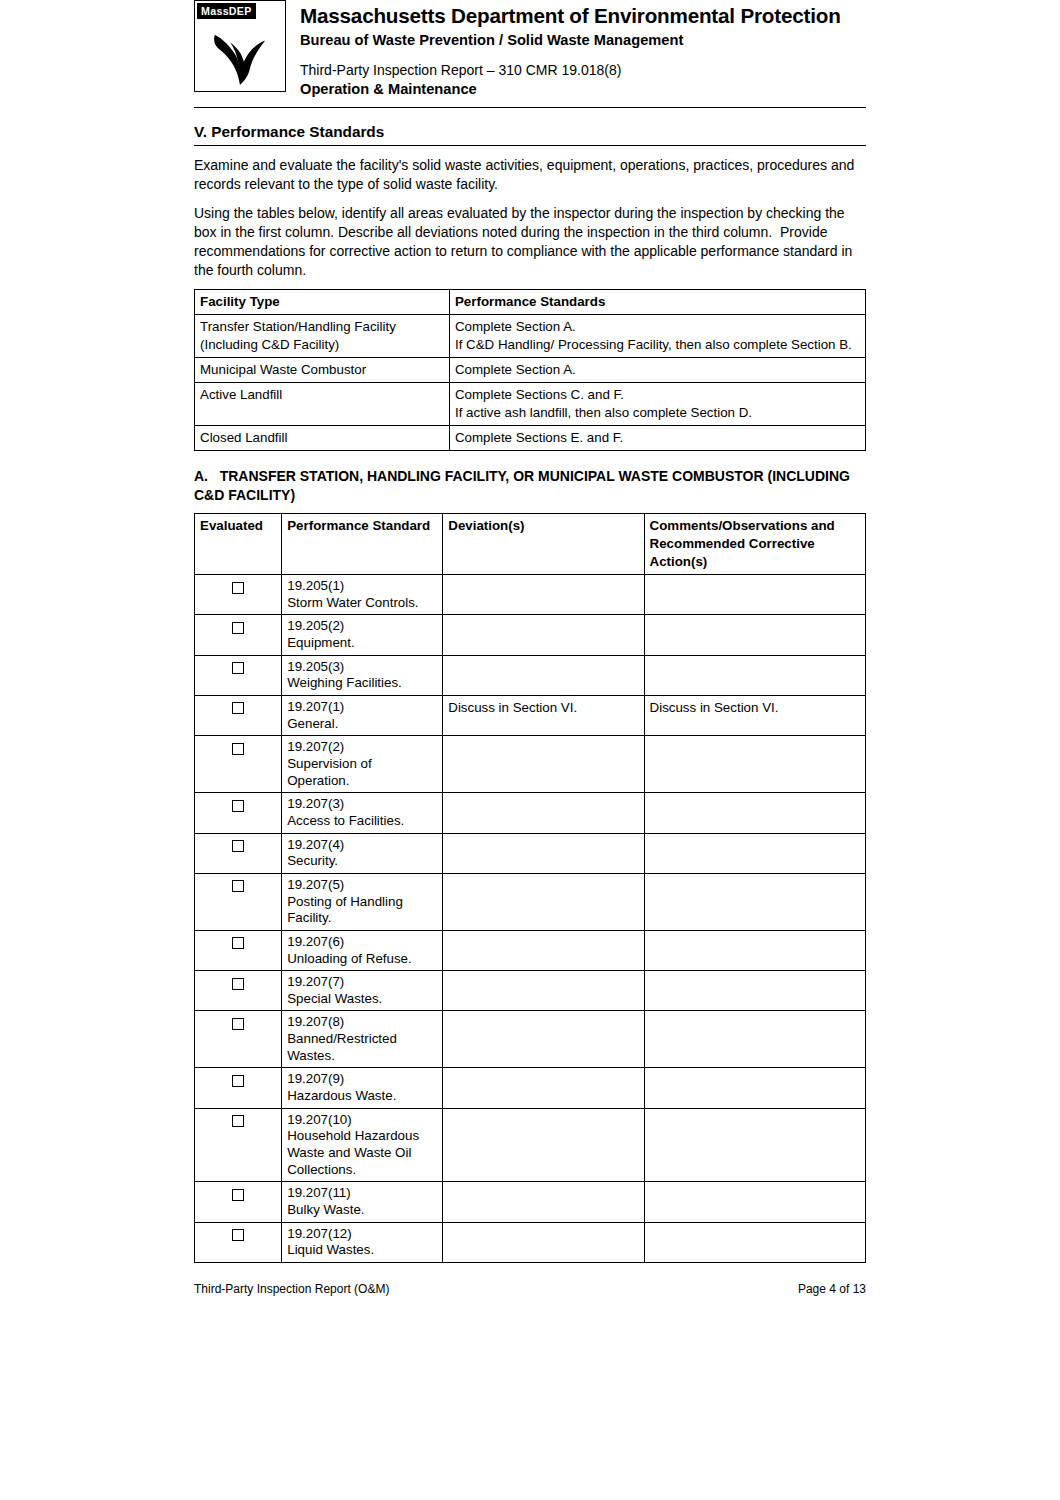MassDEP
Massachusetts Department of Environmental Protection
Bureau of Waste Prevention / Solid Waste Management
Third-Party Inspection Report – 310 CMR 19.018(8)
Operation & Maintenance
V. Performance Standards
Examine and evaluate the facility's solid waste activities, equipment, operations, practices, procedures and records relevant to the type of solid waste facility.
Using the tables below, identify all areas evaluated by the inspector during the inspection by checking the box in the first column. Describe all deviations noted during the inspection in the third column. Provide recommendations for corrective action to return to compliance with the applicable performance standard in the fourth column.
| Facility Type | Performance Standards |
| --- | --- |
| Transfer Station/Handling Facility (Including C&D Facility) | Complete Section A. If C&D Handling/ Processing Facility, then also complete Section B. |
| Municipal Waste Combustor | Complete Section A. |
| Active Landfill | Complete Sections C. and F. If active ash landfill, then also complete Section D. |
| Closed Landfill | Complete Sections E. and F. |
A. TRANSFER STATION, HANDLING FACILITY, OR MUNICIPAL WASTE COMBUSTOR (INCLUDING C&D FACILITY)
| Evaluated | Performance Standard | Deviation(s) | Comments/Observations and Recommended Corrective Action(s) |
| --- | --- | --- | --- |
| | 19.205(1) Storm Water Controls. | | |
| | 19.205(2) Equipment. | | |
| | 19.205(3) Weighing Facilities. | | |
| | 19.207(1) General. | Discuss in Section VI. | Discuss in Section VI. |
| | 19.207(2) Supervision of Operation. | | |
| | 19.207(3) Access to Facilities. | | |
| | 19.207(4) Security. | | |
| | 19.207(5) Posting of Handling Facility. | | |
| | 19.207(6) Unloading of Refuse. | | |
| | 19.207(7) Special Wastes. | | |
| | 19.207(8) Banned/Restricted Wastes. | | |
| | 19.207(9) Hazardous Waste. | | |
| | 19.207(10) Household Hazardous Waste and Waste Oil Collections. | | |
| | 19.207(11) Bulky Waste. | | |
| | 19.207(12) Liquid Wastes. | | |
Third-Party Inspection Report (O&M) Page 4 of 13